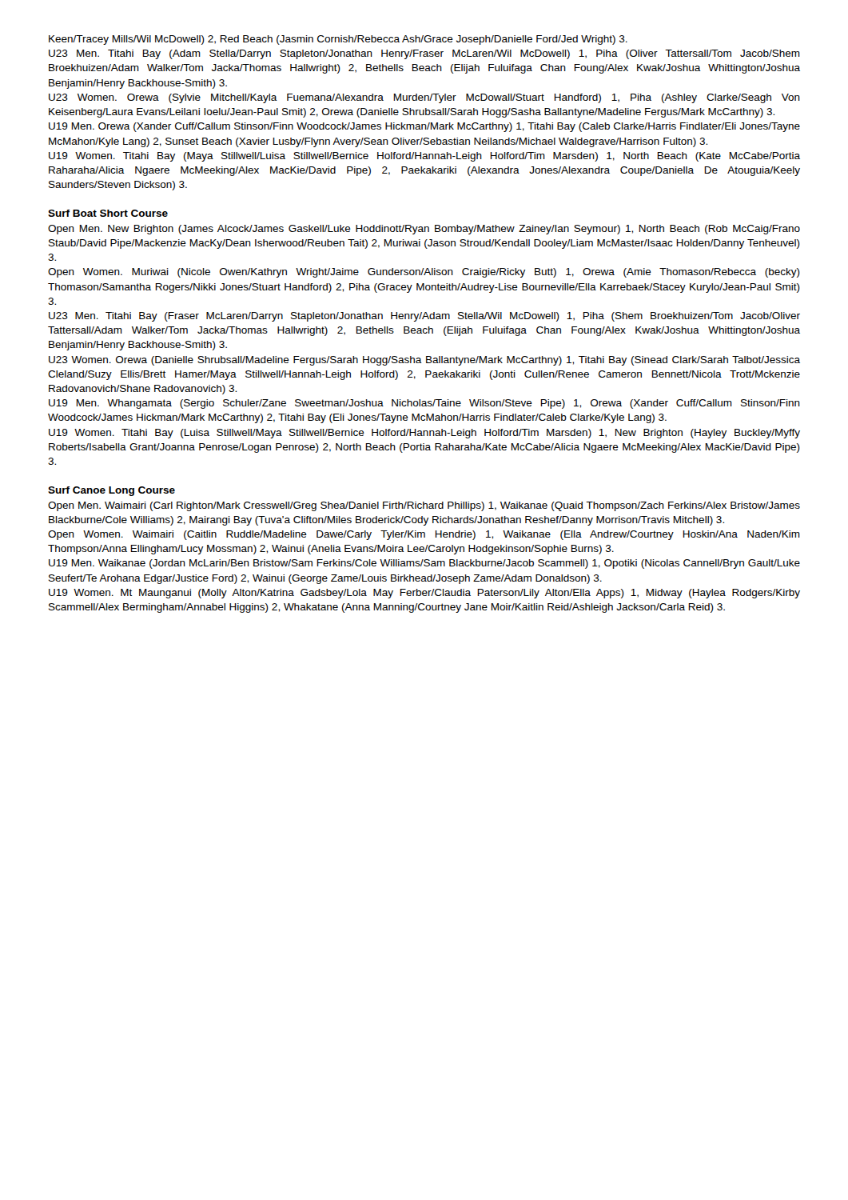Keen/Tracey Mills/Wil McDowell) 2, Red Beach (Jasmin Cornish/Rebecca Ash/Grace Joseph/Danielle Ford/Jed Wright) 3.
U23 Men. Titahi Bay (Adam Stella/Darryn Stapleton/Jonathan Henry/Fraser McLaren/Wil McDowell) 1, Piha (Oliver Tattersall/Tom Jacob/Shem Broekhuizen/Adam Walker/Tom Jacka/Thomas Hallwright) 2, Bethells Beach (Elijah Fuluifaga Chan Foung/Alex Kwak/Joshua Whittington/Joshua Benjamin/Henry Backhouse-Smith) 3.
U23 Women. Orewa (Sylvie Mitchell/Kayla Fuemana/Alexandra Murden/Tyler McDowall/Stuart Handford) 1, Piha (Ashley Clarke/Seagh Von Keisenberg/Laura Evans/Leilani Ioelu/Jean-Paul Smit) 2, Orewa (Danielle Shrubsall/Sarah Hogg/Sasha Ballantyne/Madeline Fergus/Mark McCarthny) 3.
U19 Men. Orewa (Xander Cuff/Callum Stinson/Finn Woodcock/James Hickman/Mark McCarthny) 1, Titahi Bay (Caleb Clarke/Harris Findlater/Eli Jones/Tayne McMahon/Kyle Lang) 2, Sunset Beach (Xavier Lusby/Flynn Avery/Sean Oliver/Sebastian Neilands/Michael Waldegrave/Harrison Fulton) 3.
U19 Women. Titahi Bay (Maya Stillwell/Luisa Stillwell/Bernice Holford/Hannah-Leigh Holford/Tim Marsden) 1, North Beach (Kate McCabe/Portia Raharaha/Alicia Ngaere McMeeking/Alex MacKie/David Pipe) 2, Paekakariki (Alexandra Jones/Alexandra Coupe/Daniella De Atouguia/Keely Saunders/Steven Dickson) 3.
Surf Boat Short Course
Open Men. New Brighton (James Alcock/James Gaskell/Luke Hoddinott/Ryan Bombay/Mathew Zainey/Ian Seymour) 1, North Beach (Rob McCaig/Frano Staub/David Pipe/Mackenzie MacKy/Dean Isherwood/Reuben Tait) 2, Muriwai (Jason Stroud/Kendall Dooley/Liam McMaster/Isaac Holden/Danny Tenheuvel) 3.
Open Women. Muriwai (Nicole Owen/Kathryn Wright/Jaime Gunderson/Alison Craigie/Ricky Butt) 1, Orewa (Amie Thomason/Rebecca (becky) Thomason/Samantha Rogers/Nikki Jones/Stuart Handford) 2, Piha (Gracey Monteith/Audrey-Lise Bourneville/Ella Karrebaek/Stacey Kurylo/Jean-Paul Smit) 3.
U23 Men. Titahi Bay (Fraser McLaren/Darryn Stapleton/Jonathan Henry/Adam Stella/Wil McDowell) 1, Piha (Shem Broekhuizen/Tom Jacob/Oliver Tattersall/Adam Walker/Tom Jacka/Thomas Hallwright) 2, Bethells Beach (Elijah Fuluifaga Chan Foung/Alex Kwak/Joshua Whittington/Joshua Benjamin/Henry Backhouse-Smith) 3.
U23 Women. Orewa (Danielle Shrubsall/Madeline Fergus/Sarah Hogg/Sasha Ballantyne/Mark McCarthny) 1, Titahi Bay (Sinead Clark/Sarah Talbot/Jessica Cleland/Suzy Ellis/Brett Hamer/Maya Stillwell/Hannah-Leigh Holford) 2, Paekakariki (Jonti Cullen/Renee Cameron Bennett/Nicola Trott/Mckenzie Radovanovich/Shane Radovanovich) 3.
U19 Men. Whangamata (Sergio Schuler/Zane Sweetman/Joshua Nicholas/Taine Wilson/Steve Pipe) 1, Orewa (Xander Cuff/Callum Stinson/Finn Woodcock/James Hickman/Mark McCarthny) 2, Titahi Bay (Eli Jones/Tayne McMahon/Harris Findlater/Caleb Clarke/Kyle Lang) 3.
U19 Women. Titahi Bay (Luisa Stillwell/Maya Stillwell/Bernice Holford/Hannah-Leigh Holford/Tim Marsden) 1, New Brighton (Hayley Buckley/Myffy Roberts/Isabella Grant/Joanna Penrose/Logan Penrose) 2, North Beach (Portia Raharaha/Kate McCabe/Alicia Ngaere McMeeking/Alex MacKie/David Pipe) 3.
Surf Canoe Long Course
Open Men. Waimairi (Carl Righton/Mark Cresswell/Greg Shea/Daniel Firth/Richard Phillips) 1, Waikanae (Quaid Thompson/Zach Ferkins/Alex Bristow/James Blackburne/Cole Williams) 2, Mairangi Bay (Tuva'a Clifton/Miles Broderick/Cody Richards/Jonathan Reshef/Danny Morrison/Travis Mitchell) 3.
Open Women. Waimairi (Caitlin Ruddle/Madeline Dawe/Carly Tyler/Kim Hendrie) 1, Waikanae (Ella Andrew/Courtney Hoskin/Ana Naden/Kim Thompson/Anna Ellingham/Lucy Mossman) 2, Wainui (Anelia Evans/Moira Lee/Carolyn Hodgekinson/Sophie Burns) 3.
U19 Men. Waikanae (Jordan McLarin/Ben Bristow/Sam Ferkins/Cole Williams/Sam Blackburne/Jacob Scammell) 1, Opotiki (Nicolas Cannell/Bryn Gault/Luke Seufert/Te Arohana Edgar/Justice Ford) 2, Wainui (George Zame/Louis Birkhead/Joseph Zame/Adam Donaldson) 3.
U19 Women. Mt Maunganui (Molly Alton/Katrina Gadsbey/Lola May Ferber/Claudia Paterson/Lily Alton/Ella Apps) 1, Midway (Haylea Rodgers/Kirby Scammell/Alex Bermingham/Annabel Higgins) 2, Whakatane (Anna Manning/Courtney Jane Moir/Kaitlin Reid/Ashleigh Jackson/Carla Reid) 3.